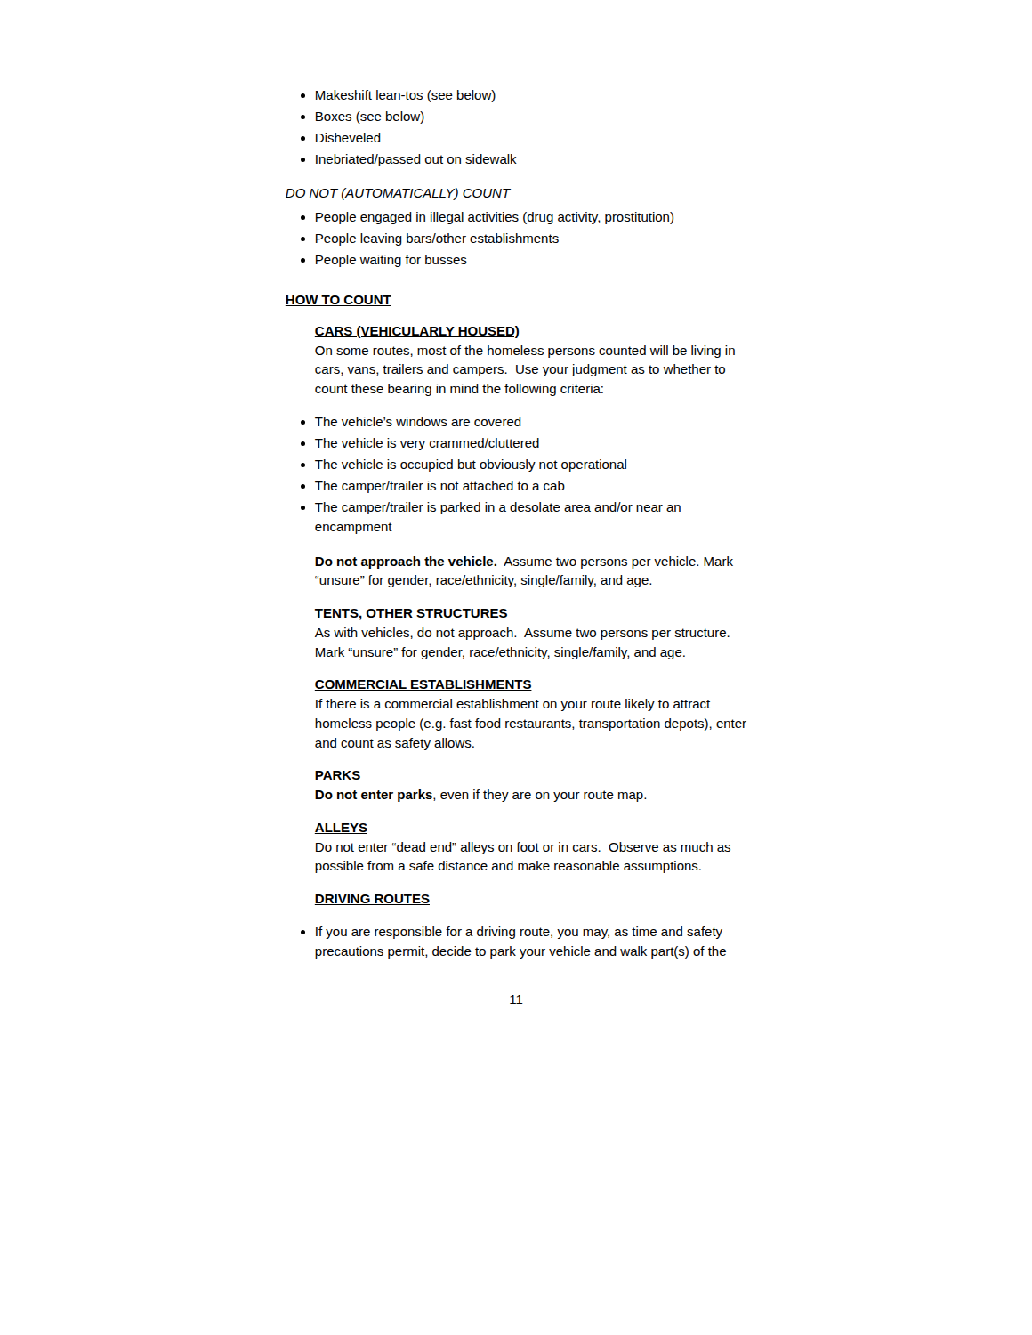Makeshift lean-tos (see below)
Boxes (see below)
Disheveled
Inebriated/passed out on sidewalk
DO NOT (AUTOMATICALLY) COUNT
People engaged in illegal activities (drug activity, prostitution)
People leaving bars/other establishments
People waiting for busses
HOW TO COUNT
CARS (VEHICULARLY HOUSED)
On some routes, most of the homeless persons counted will be living in cars, vans, trailers and campers. Use your judgment as to whether to count these bearing in mind the following criteria:
The vehicle’s windows are covered
The vehicle is very crammed/cluttered
The vehicle is occupied but obviously not operational
The camper/trailer is not attached to a cab
The camper/trailer is parked in a desolate area and/or near an encampment
Do not approach the vehicle. Assume two persons per vehicle. Mark “unsure” for gender, race/ethnicity, single/family, and age.
TENTS, OTHER STRUCTURES
As with vehicles, do not approach. Assume two persons per structure. Mark “unsure” for gender, race/ethnicity, single/family, and age.
COMMERCIAL ESTABLISHMENTS
If there is a commercial establishment on your route likely to attract homeless people (e.g. fast food restaurants, transportation depots), enter and count as safety allows.
PARKS
Do not enter parks, even if they are on your route map.
ALLEYS
Do not enter “dead end” alleys on foot or in cars. Observe as much as possible from a safe distance and make reasonable assumptions.
DRIVING ROUTES
If you are responsible for a driving route, you may, as time and safety precautions permit, decide to park your vehicle and walk part(s) of the
11